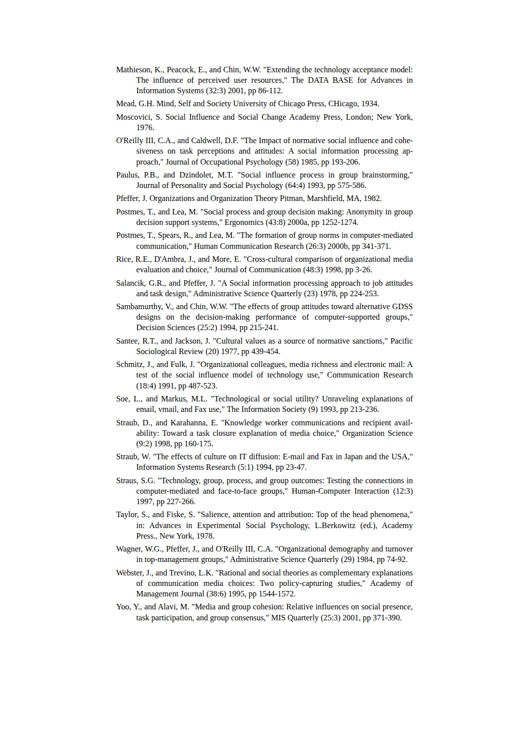Mathieson, K., Peacock, E., and Chin, W.W. "Extending the technology acceptance model: The influence of perceived user resources," The DATA BASE for Advances in Information Systems (32:3) 2001, pp 86-112.
Mead, G.H. Mind, Self and Society University of Chicago Press, CHicago, 1934.
Moscovici, S. Social Influence and Social Change Academy Press, London; New York, 1976.
O'Reilly III, C.A., and Caldwell, D.F. "The Impact of normative social influence and cohesiveness on task perceptions and attitudes: A social information processing approach," Journal of Occupational Psychology (58) 1985, pp 193-206.
Paulus, P.B., and Dzindolet, M.T. "Social influence process in group brainstorming," Journal of Personality and Social Psychology (64:4) 1993, pp 575-586.
Pfeffer, J. Organizations and Organization Theory Pitman, Marshfield, MA, 1982.
Postmes, T., and Lea, M. "Social process and group decision making: Anonymity in group decision support systems," Ergonomics (43:8) 2000a, pp 1252-1274.
Postmes, T., Spears, R., and Lea, M. "The formation of group norms in computer-mediated communication," Human Communication Research (26:3) 2000b, pp 341-371.
Rice, R.E., D'Ambra, J., and More, E. "Cross-cultural comparison of organizational media evaluation and choice," Journal of Communication (48:3) 1998, pp 3-26.
Salancik, G.R., and Pfeffer, J. "A Social information processing approach to job attitudes and task design," Administrative Science Quarterly (23) 1978, pp 224-253.
Sambamurthy, V., and Chin, W.W. "The effects of group attitudes toward alternative GDSS designs on the decision-making performance of computer-supported groups," Decision Sciences (25:2) 1994, pp 215-241.
Santee, R.T., and Jackson, J. "Cultural values as a source of normative sanctions," Pacific Sociological Review (20) 1977, pp 439-454.
Schmitz, J., and Fulk, J. "Organizational colleagues, media richness and electronic mail: A test of the social influence model of technology use," Communication Research (18:4) 1991, pp 487-523.
Soe, L., and Markus, M.L. "Technological or social utility? Unraveling explanations of email, vmail, and Fax use," The Information Society (9) 1993, pp 213-236.
Straub, D., and Karahanna, E. "Knowledge worker communications and recipient availability: Toward a task closure explanation of media choice," Organization Science (9:2) 1998, pp 160-175.
Straub, W. "The effects of culture on IT diffusion: E-mail and Fax in Japan and the USA," Information Systems Research (5:1) 1994, pp 23-47.
Straus, S.G. "Technology, group, process, and group outcomes: Testing the connections in computer-mediated and face-to-face groups," Human-Computer Interaction (12:3) 1997, pp 227-266.
Taylor, S., and Fiske, S. "Salience, attention and attribution: Top of the head phenomena," in: Advances in Experimental Social Psychology, L.Berkowitz (ed.), Academy Press., New York, 1978.
Wagner, W.G., Pfeffer, J., and O'Reilly III, C.A. "Organizational demography and turnover in top-management groups," Administrative Science Quarterly (29) 1984, pp 74-92.
Webster, J., and Trevino, L.K. "Rational and social theories as complementary explanations of communication media choices: Two policy-capturing studies," Academy of Management Journal (38:6) 1995, pp 1544-1572.
Yoo, Y., and Alavi, M. "Media and group cohesion: Relative influences on social presence, task participation, and group consensus," MIS Quarterly (25:3) 2001, pp 371-390.